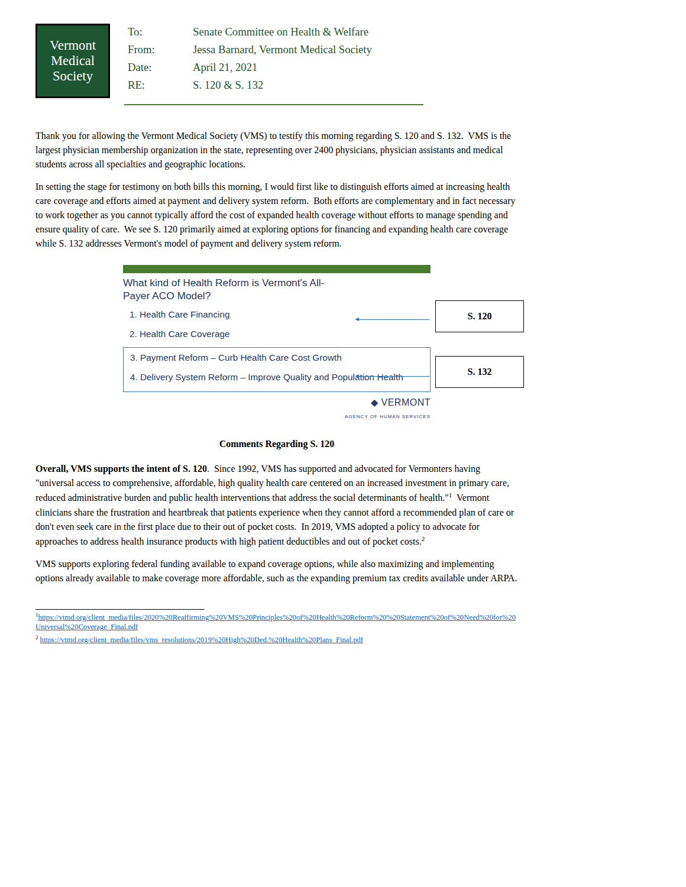Vermont Medical Society
| To: | Senate Committee on Health & Welfare |
| From: | Jessa Barnard, Vermont Medical Society |
| Date: | April 21, 2021 |
| RE: | S. 120 & S. 132 |
Thank you for allowing the Vermont Medical Society (VMS) to testify this morning regarding S. 120 and S. 132. VMS is the largest physician membership organization in the state, representing over 2400 physicians, physician assistants and medical students across all specialties and geographic locations.
In setting the stage for testimony on both bills this morning, I would first like to distinguish efforts aimed at increasing health care coverage and efforts aimed at payment and delivery system reform. Both efforts are complementary and in fact necessary to work together as you cannot typically afford the cost of expanded health coverage without efforts to manage spending and ensure quality of care. We see S. 120 primarily aimed at exploring options for financing and expanding health care coverage while S. 132 addresses Vermont's model of payment and delivery system reform.
What kind of Health Reform is Vermont's All-
Payer ACO Model?
Health Care Financing
Health Care Coverage
Payment Reform – Curb Health Care Cost Growth
Delivery System Reform – Improve Quality and Population Health
◆ VERMONT
AGENCY OF HUMAN SERVICES
S. 120
S. 132
Comments Regarding S. 120
Overall, VMS supports the intent of S. 120. Since 1992, VMS has supported and advocated for Vermonters having "universal access to comprehensive, affordable, high quality health care centered on an increased investment in primary care, reduced administrative burden and public health interventions that address the social determinants of health."1 Vermont clinicians share the frustration and heartbreak that patients experience when they cannot afford a recommended plan of care or don't even seek care in the first place due to their out of pocket costs. In 2019, VMS adopted a policy to advocate for approaches to address health insurance products with high patient deductibles and out of pocket costs.2
VMS supports exploring federal funding available to expand coverage options, while also maximizing and implementing options already available to make coverage more affordable, such as the expanding premium tax credits available under ARPA.
1https://vtmd.org/client_media/files/2020%20Reaffirming%20VMS%20Principles%20of%20Health%20Reform%20%20Statement%20of%20Need%20for%20Universal%20Coverage_Final.pdf
2 https://vtmd.org/client_media/files/vms_resolutions/2019%20High%20Ded.%20Health%20Plans_Final.pdf